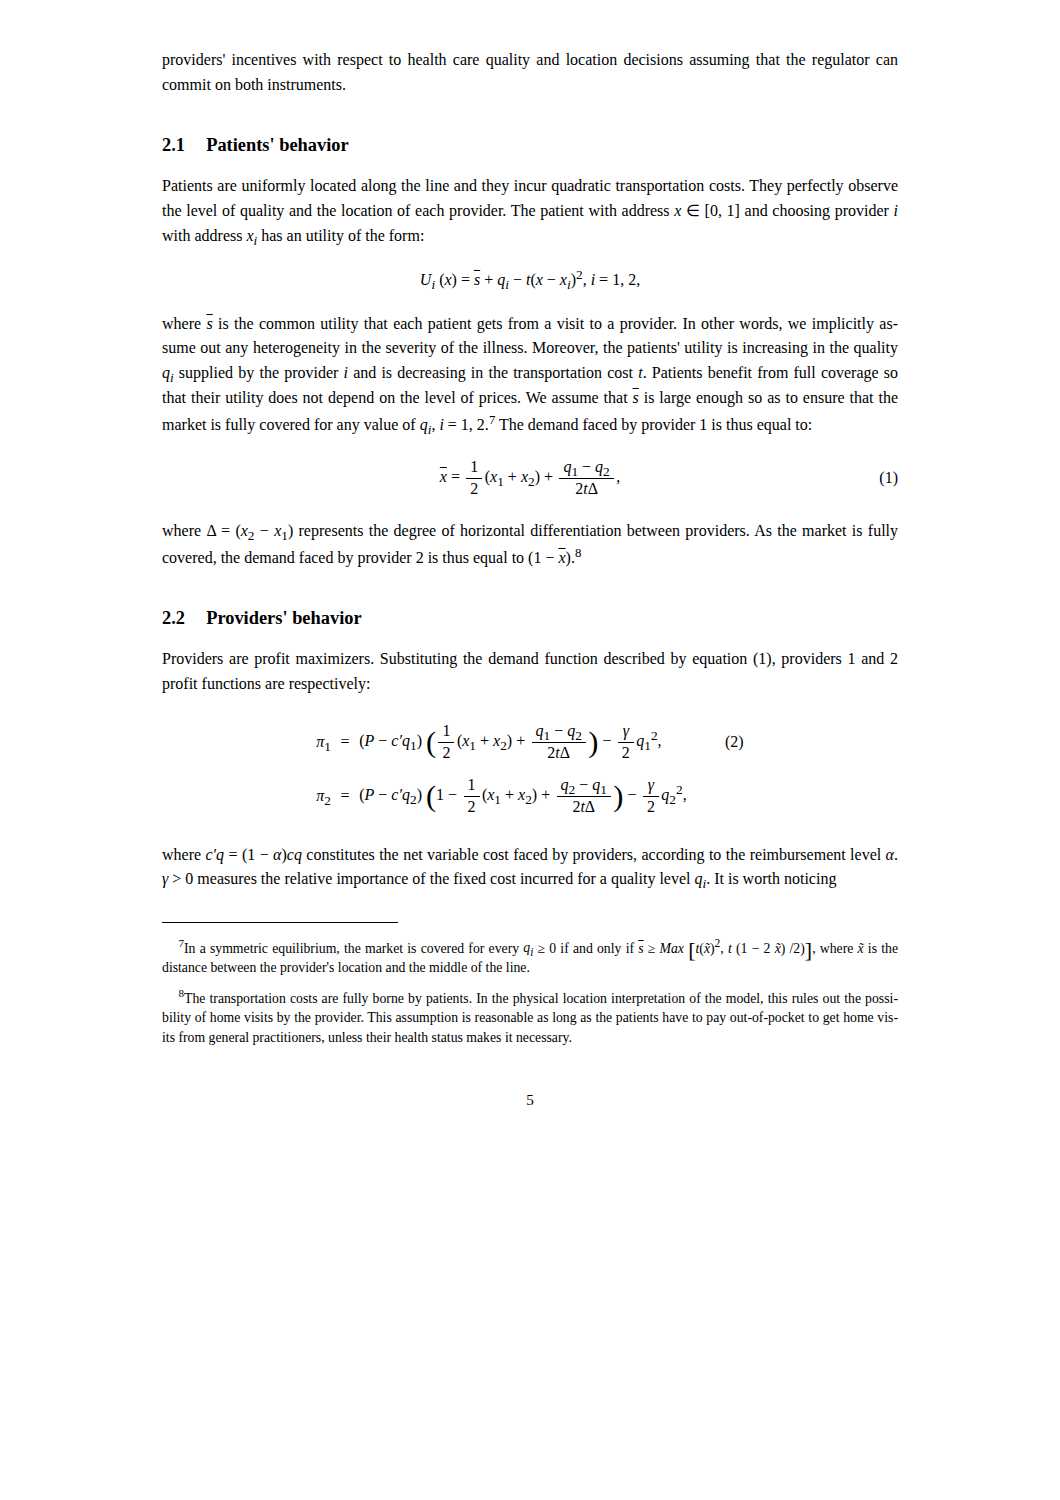providers' incentives with respect to health care quality and location decisions assuming that the regulator can commit on both instruments.
2.1 Patients' behavior
Patients are uniformly located along the line and they incur quadratic transportation costs. They perfectly observe the level of quality and the location of each provider. The patient with address x ∈ [0, 1] and choosing provider i with address xi has an utility of the form:
Ui (x) = s + qi − t(x − xi)2, i = 1, 2,
where s is the common utility that each patient gets from a visit to a provider. In other words, we implicitly assume out any heterogeneity in the severity of the illness. Moreover, the patients' utility is increasing in the quality qi supplied by the provider i and is decreasing in the transportation cost t. Patients benefit from full coverage so that their utility does not depend on the level of prices. We assume that s is large enough so as to ensure that the market is fully covered for any value of qi, i = 1, 2.7 The demand faced by provider 1 is thus equal to:
x = 12(x1 + x2) + q1 − q22t Δ, (1)
where Δ = (x2 − x1) represents the degree of horizontal differentiation between providers. As the market is fully covered, the demand faced by provider 2 is thus equal to (1 − x).8
2.2 Providers' behavior
Providers are profit maximizers. Substituting the demand function described by equation (1), providers 1 and 2 profit functions are respectively:
| π 1 | = | ( P − c′q 1 ) ( 1 2 ( x 1 + x 2 ) + q 1 − q 2 2 t Δ ) − γ 2 q 1 2 , | (2) |
| π 2 | = | ( P − c′q 2 ) ( 1 − 1 2 ( x 1 + x 2 ) + q 2 − q 1 2 t Δ ) − γ 2 q 2 2 , | |
where c′q = (1 − α)cq constitutes the net variable cost faced by providers, according to the reimbursement level α. γ > 0 measures the relative importance of the fixed cost incurred for a quality level qi. It is worth noticing
7 In a symmetric equilibrium, the market is covered for every qi ≥ 0 if and only if s ≥ Max [t(x̃)2, t (1 − 2 x̃) /2)], where x̃ is the distance between the provider's location and the middle of the line.
8 The transportation costs are fully borne by patients. In the physical location interpretation of the model, this rules out the possibility of home visits by the provider. This assumption is reasonable as long as the patients have to pay out-of-pocket to get home visits from general practitioners, unless their health status makes it necessary.
5